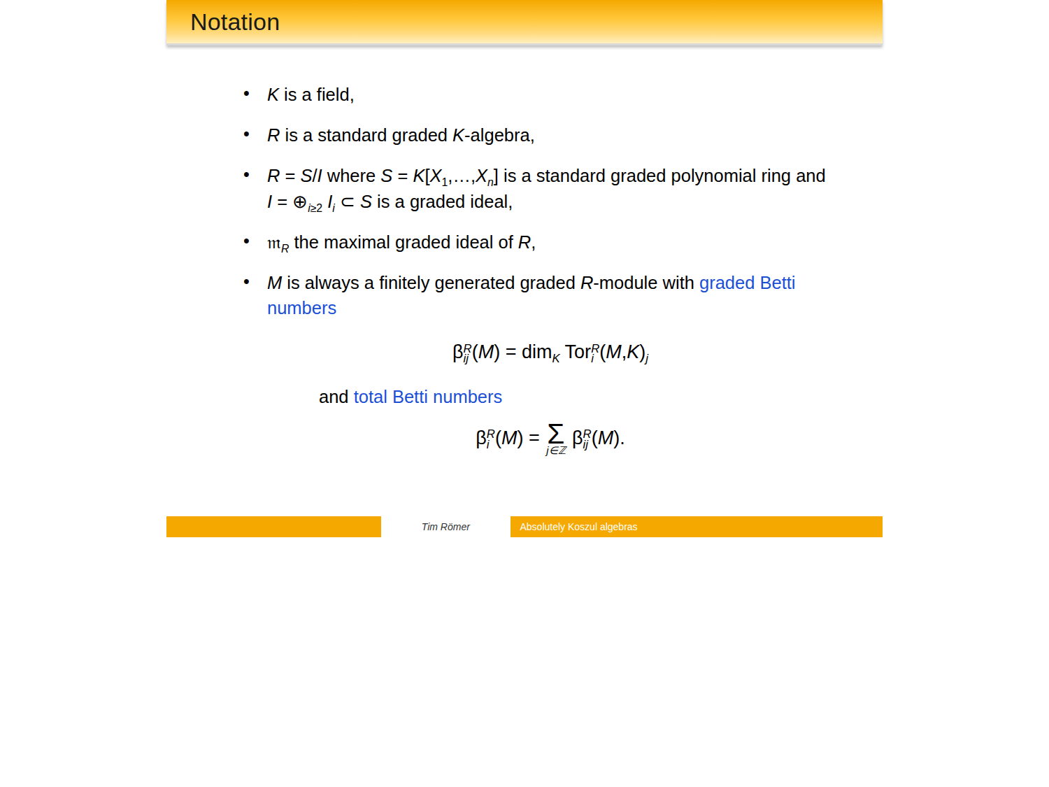Notation
K is a field,
R is a standard graded K-algebra,
R = S/I where S = K[X1,…,Xn] is a standard graded polynomial ring and I = ⊕i≥2 Ii ⊂ S is a graded ideal,
𝔪R the maximal graded ideal of R,
M is always a finitely generated graded R-module with graded Betti numbers
βRij(M) = dimK TorRi(M,K)j
and total Betti numbers
βRi(M) = Σj∈ℤ βRij(M).
Tim Römer
Absolutely Koszul algebras